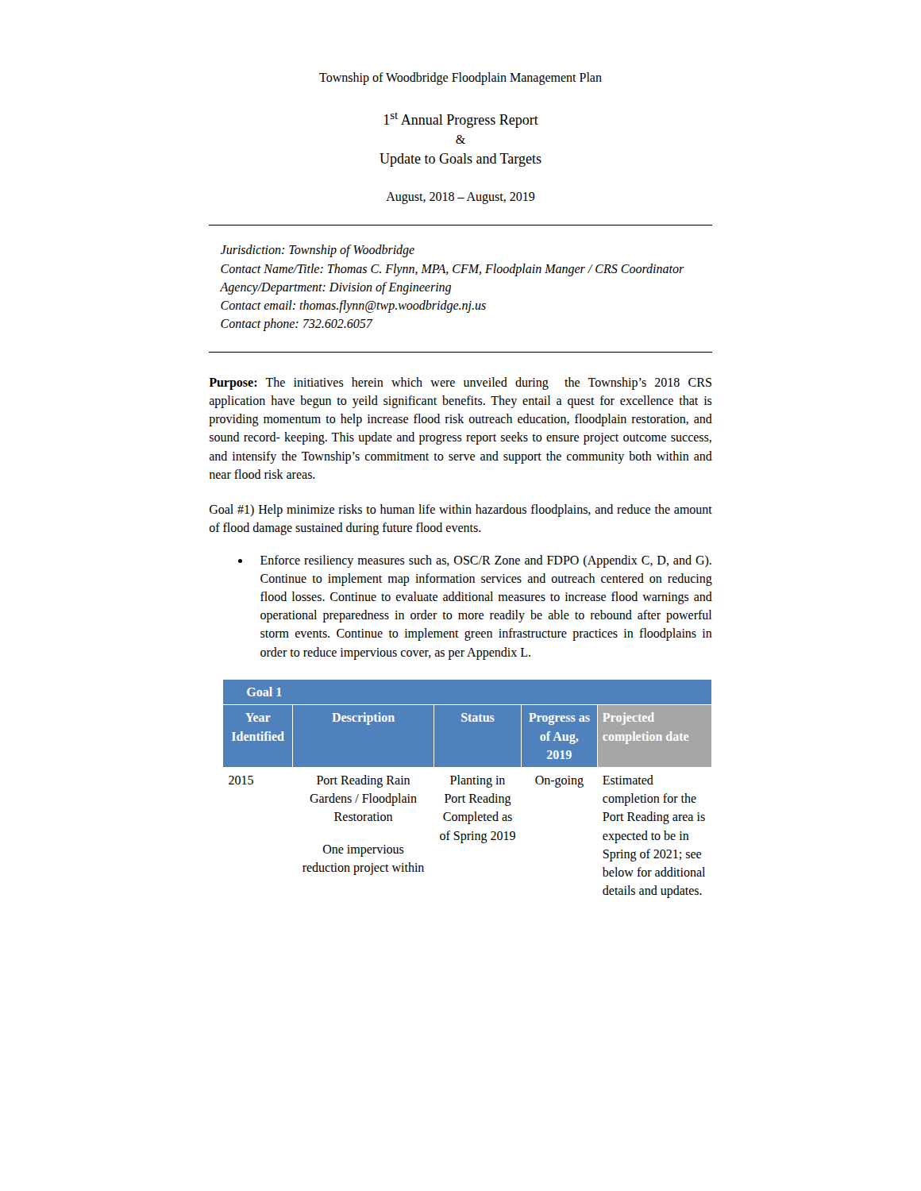Township of Woodbridge Floodplain Management Plan
1st Annual Progress Report
&
Update to Goals and Targets
August, 2018 – August, 2019
Jurisdiction: Township of Woodbridge
Contact Name/Title: Thomas C. Flynn, MPA, CFM, Floodplain Manger / CRS Coordinator
Agency/Department: Division of Engineering
Contact email: thomas.flynn@twp.woodbridge.nj.us
Contact phone: 732.602.6057
Purpose: The initiatives herein which were unveiled during the Township’s 2018 CRS application have begun to yeild significant benefits. They entail a quest for excellence that is providing momentum to help increase flood risk outreach education, floodplain restoration, and sound record- keeping. This update and progress report seeks to ensure project outcome success, and intensify the Township’s commitment to serve and support the community both within and near flood risk areas.
Goal #1) Help minimize risks to human life within hazardous floodplains, and reduce the amount of flood damage sustained during future flood events.
Enforce resiliency measures such as, OSC/R Zone and FDPO (Appendix C, D, and G). Continue to implement map information services and outreach centered on reducing flood losses. Continue to evaluate additional measures to increase flood warnings and operational preparedness in order to more readily be able to rebound after powerful storm events. Continue to implement green infrastructure practices in floodplains in order to reduce impervious cover, as per Appendix L.
| Goal 1 |
| Year Identified | Description | Status | Progress as of Aug, 2019 | Projected completion date |
| 2015 | Port Reading Rain Gardens / Floodplain Restoration One impervious reduction project within | Planting in Port Reading Completed as of Spring 2019 | On-going | Estimated completion for the Port Reading area is expected to be in Spring of 2021; see below for additional details and updates. |